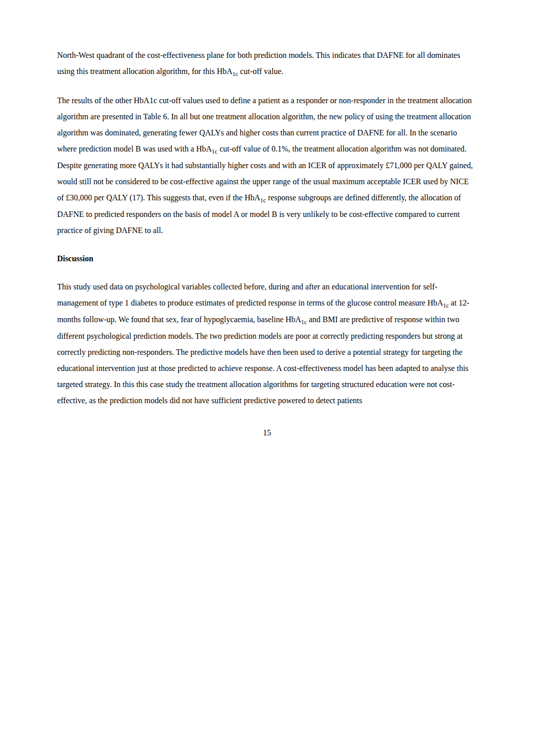North-West quadrant of the cost-effectiveness plane for both prediction models. This indicates that DAFNE for all dominates using this treatment allocation algorithm, for this HbA1c cut-off value.
The results of the other HbA1c cut-off values used to define a patient as a responder or non-responder in the treatment allocation algorithm are presented in Table 6. In all but one treatment allocation algorithm, the new policy of using the treatment allocation algorithm was dominated, generating fewer QALYs and higher costs than current practice of DAFNE for all. In the scenario where prediction model B was used with a HbA1c cut-off value of 0.1%, the treatment allocation algorithm was not dominated. Despite generating more QALYs it had substantially higher costs and with an ICER of approximately £71,000 per QALY gained, would still not be considered to be cost-effective against the upper range of the usual maximum acceptable ICER used by NICE of £30,000 per QALY (17). This suggests that, even if the HbA1c response subgroups are defined differently, the allocation of DAFNE to predicted responders on the basis of model A or model B is very unlikely to be cost-effective compared to current practice of giving DAFNE to all.
Discussion
This study used data on psychological variables collected before, during and after an educational intervention for self-management of type 1 diabetes to produce estimates of predicted response in terms of the glucose control measure HbA1c at 12-months follow-up. We found that sex, fear of hypoglycaemia, baseline HbA1c and BMI are predictive of response within two different psychological prediction models. The two prediction models are poor at correctly predicting responders but strong at correctly predicting non-responders. The predictive models have then been used to derive a potential strategy for targeting the educational intervention just at those predicted to achieve response. A cost-effectiveness model has been adapted to analyse this targeted strategy. In this this case study the treatment allocation algorithms for targeting structured education were not cost-effective, as the prediction models did not have sufficient predictive powered to detect patients
15